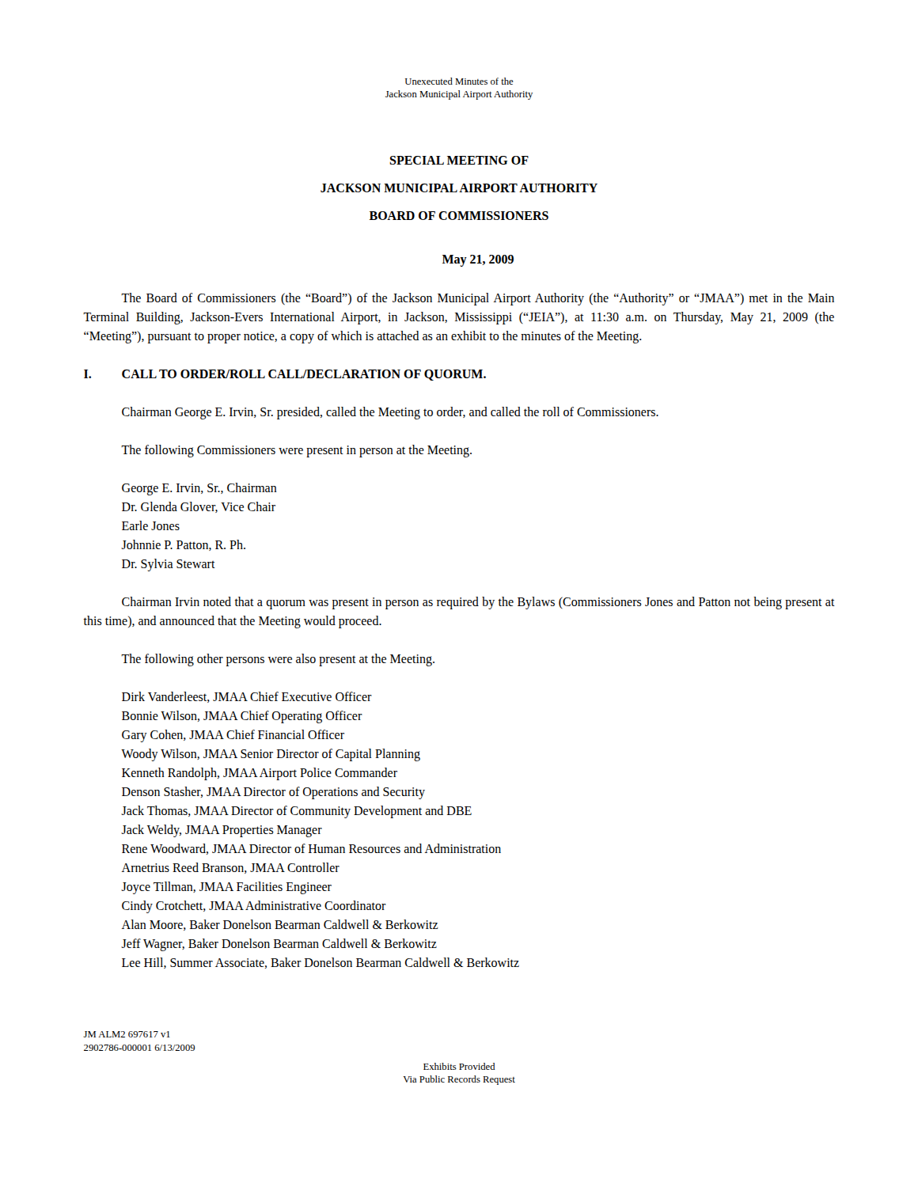Unexecuted Minutes of the
Jackson Municipal Airport Authority
SPECIAL MEETING OF
JACKSON MUNICIPAL AIRPORT AUTHORITY
BOARD OF COMMISSIONERS
May 21, 2009
The Board of Commissioners (the “Board”) of the Jackson Municipal Airport Authority (the “Authority” or “JMAA”) met in the Main Terminal Building, Jackson-Evers International Airport, in Jackson, Mississippi (“JEIA”), at 11:30 a.m. on Thursday, May 21, 2009 (the “Meeting”), pursuant to proper notice, a copy of which is attached as an exhibit to the minutes of the Meeting.
I. Call to Order/Roll Call/Declaration of Quorum.
Chairman George E. Irvin, Sr. presided, called the Meeting to order, and called the roll of Commissioners.
The following Commissioners were present in person at the Meeting.
George E. Irvin, Sr., Chairman
Dr. Glenda Glover, Vice Chair
Earle Jones
Johnnie P. Patton, R. Ph.
Dr. Sylvia Stewart
Chairman Irvin noted that a quorum was present in person as required by the Bylaws (Commissioners Jones and Patton not being present at this time), and announced that the Meeting would proceed.
The following other persons were also present at the Meeting.
Dirk Vanderleest, JMAA Chief Executive Officer
Bonnie Wilson, JMAA Chief Operating Officer
Gary Cohen, JMAA Chief Financial Officer
Woody Wilson, JMAA Senior Director of Capital Planning
Kenneth Randolph, JMAA Airport Police Commander
Denson Stasher, JMAA Director of Operations and Security
Jack Thomas, JMAA Director of Community Development and DBE
Jack Weldy, JMAA Properties Manager
Rene Woodward, JMAA Director of Human Resources and Administration
Arnetrius Reed Branson, JMAA Controller
Joyce Tillman, JMAA Facilities Engineer
Cindy Crotchett, JMAA Administrative Coordinator
Alan Moore, Baker Donelson Bearman Caldwell & Berkowitz
Jeff Wagner, Baker Donelson Bearman Caldwell & Berkowitz
Lee Hill, Summer Associate, Baker Donelson Bearman Caldwell & Berkowitz
JM ALM2 697617 v1
2902786-000001 6/13/2009
Exhibits Provided
Via Public Records Request